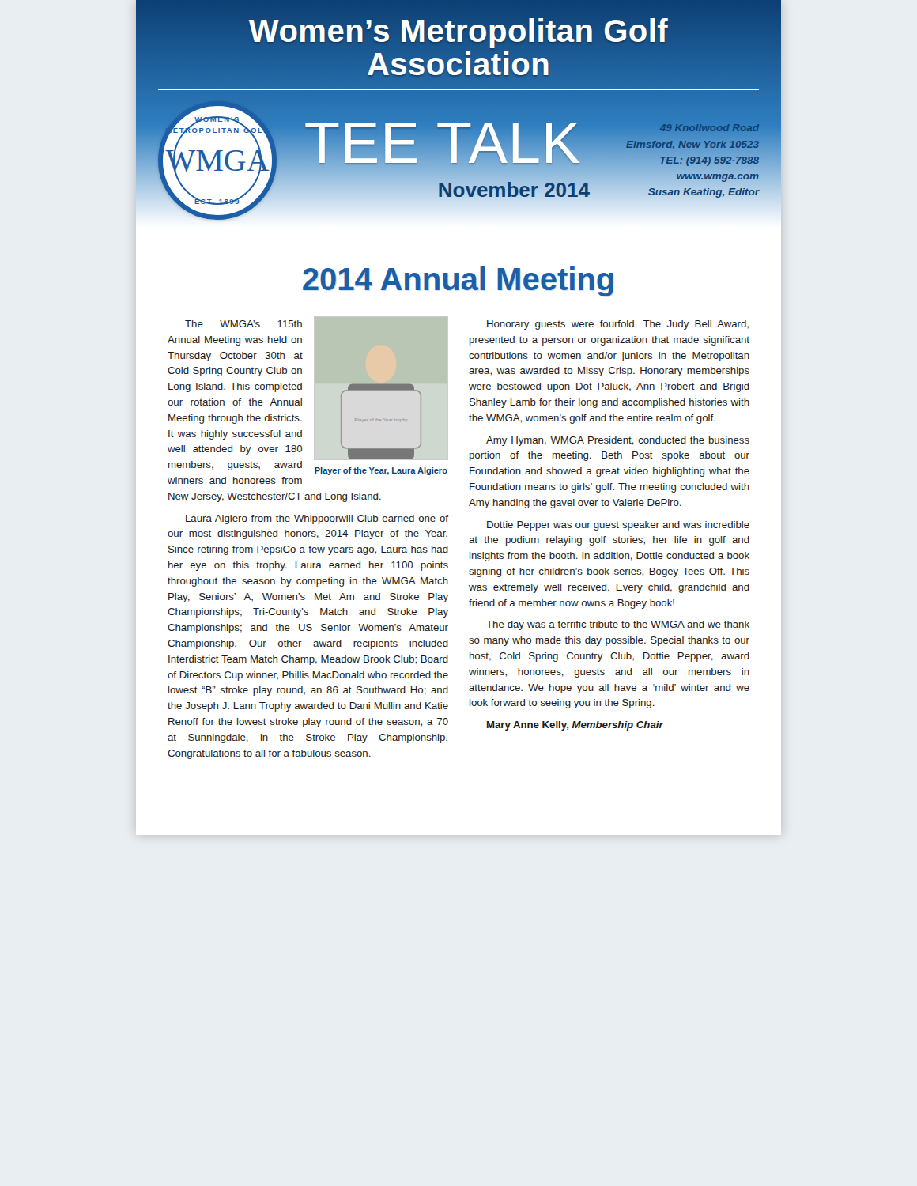Women’s Metropolitan Golf Association
Women’s Metropolitan Golf
WMGA
Est. 1899
TEE TALK
November 2014
49 Knollwood Road
Elmsford, New York 10523
TEL: (914) 592-7888
www.wmga.com
Susan Keating, Editor
2014 Annual Meeting
Player of the Year, Laura Algiero
The WMGA’s 115th Annual Meeting was held on Thursday October 30th at Cold Spring Country Club on Long Island. This completed our rotation of the Annual Meeting through the districts. It was highly successful and well attended by over 180 members, guests, award winners and honorees from New Jersey, Westchester/CT and Long Island.
Laura Algiero from the Whippoorwill Club earned one of our most distinguished honors, 2014 Player of the Year. Since retiring from PepsiCo a few years ago, Laura has had her eye on this trophy. Laura earned her 1100 points throughout the season by competing in the WMGA Match Play, Seniors’ A, Women’s Met Am and Stroke Play Championships; Tri-County’s Match and Stroke Play Championships; and the US Senior Women’s Amateur Championship. Our other award recipients included Interdistrict Team Match Champ, Meadow Brook Club; Board of Directors Cup winner, Phillis MacDonald who recorded the lowest “B” stroke play round, an 86 at Southward Ho; and the Joseph J. Lann Trophy awarded to Dani Mullin and Katie Renoff for the lowest stroke play round of the season, a 70 at Sunningdale, in the Stroke Play Championship. Congratulations to all for a fabulous season.
Honorary guests were fourfold. The Judy Bell Award, presented to a person or organization that made significant contributions to women and/or juniors in the Metropolitan area, was awarded to Missy Crisp. Honorary memberships were bestowed upon Dot Paluck, Ann Probert and Brigid Shanley Lamb for their long and accomplished histories with the WMGA, women’s golf and the entire realm of golf.
Amy Hyman, WMGA President, conducted the business portion of the meeting. Beth Post spoke about our Foundation and showed a great video highlighting what the Foundation means to girls’ golf. The meeting concluded with Amy handing the gavel over to Valerie DePiro.
Dottie Pepper was our guest speaker and was incredible at the podium relaying golf stories, her life in golf and insights from the booth. In addition, Dottie conducted a book signing of her children’s book series, Bogey Tees Off. This was extremely well received. Every child, grandchild and friend of a member now owns a Bogey book!
The day was a terrific tribute to the WMGA and we thank so many who made this day possible. Special thanks to our host, Cold Spring Country Club, Dottie Pepper, award winners, honorees, guests and all our members in attendance. We hope you all have a ‘mild’ winter and we look forward to seeing you in the Spring.
Mary Anne Kelly, Membership Chair